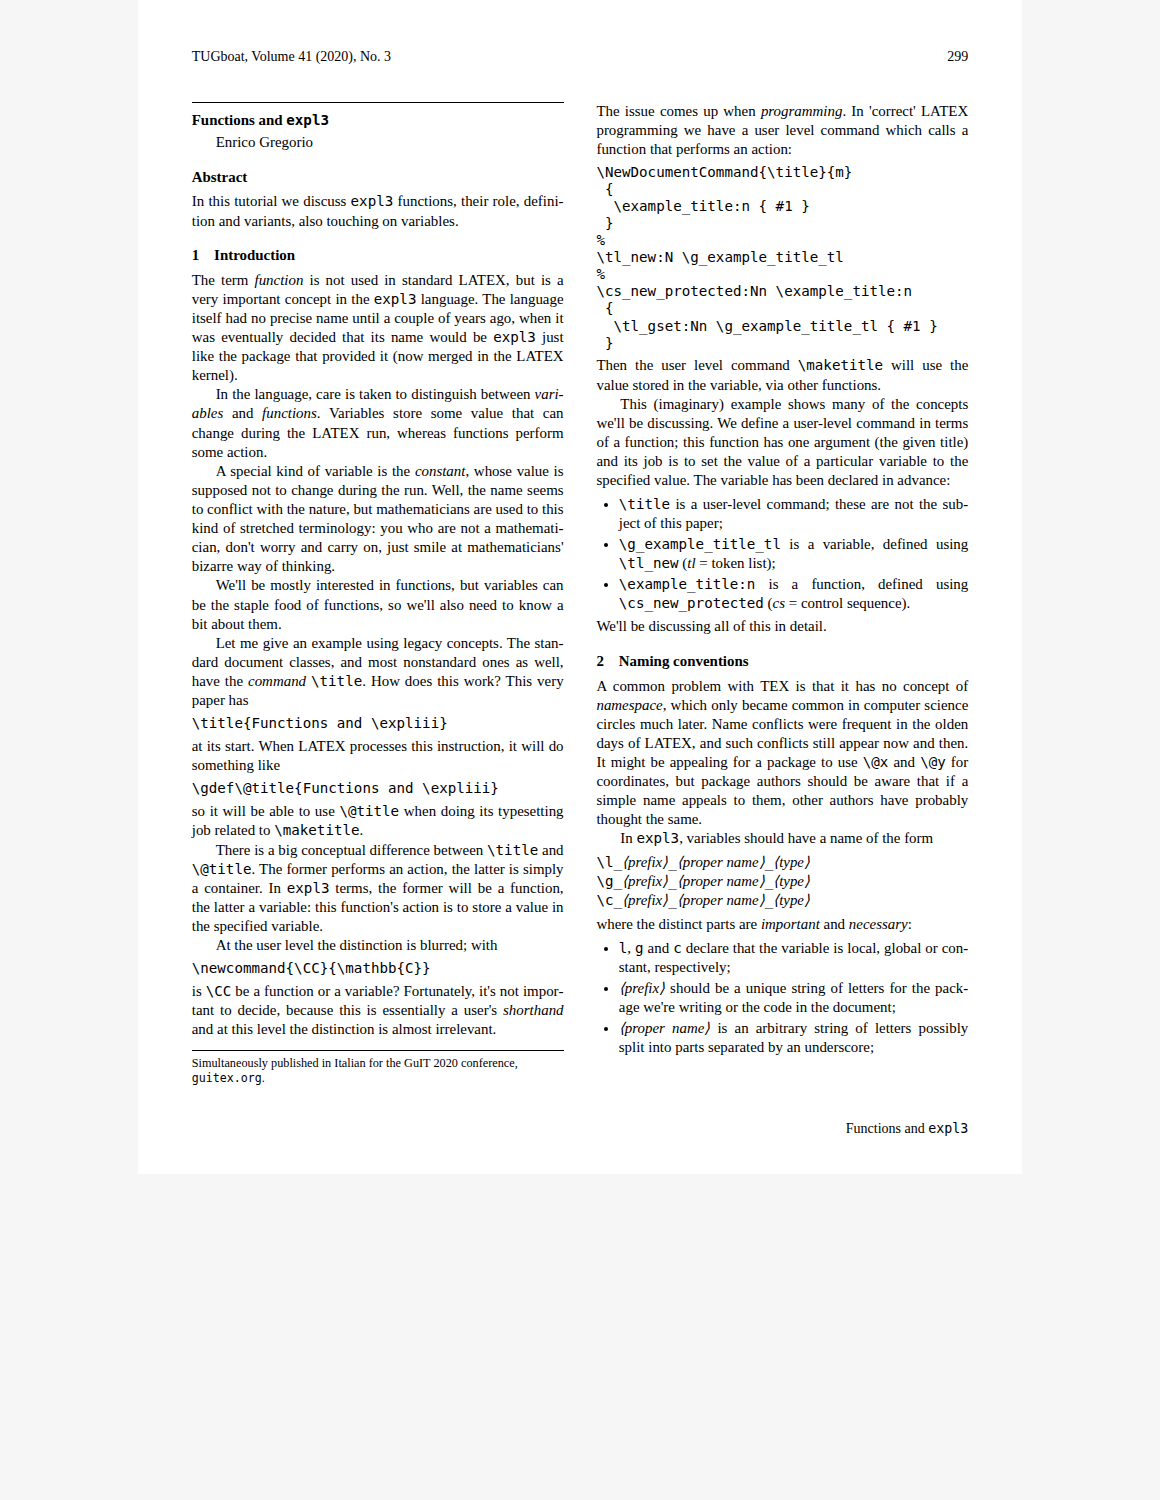TUGboat, Volume 41 (2020), No. 3 299
Functions and expl3
Enrico Gregorio
Abstract
In this tutorial we discuss expl3 functions, their role, definition and variants, also touching on variables.
1 Introduction
The term function is not used in standard LATEX, but is a very important concept in the expl3 language. The language itself had no precise name until a couple of years ago, when it was eventually decided that its name would be expl3 just like the package that provided it (now merged in the LATEX kernel).
In the language, care is taken to distinguish between variables and functions. Variables store some value that can change during the LATEX run, whereas functions perform some action.
A special kind of variable is the constant, whose value is supposed not to change during the run. Well, the name seems to conflict with the nature, but mathematicians are used to this kind of stretched terminology: you who are not a mathematician, don't worry and carry on, just smile at mathematicians' bizarre way of thinking.
We'll be mostly interested in functions, but variables can be the staple food of functions, so we'll also need to know a bit about them.
Let me give an example using legacy concepts. The standard document classes, and most nonstandard ones as well, have the command \title. How does this work? This very paper has
\title{Functions and \expliii}
at its start. When LATEX processes this instruction, it will do something like
\gdef\@title{Functions and \expliii}
so it will be able to use \@title when doing its typesetting job related to \maketitle.
There is a big conceptual difference between \title and \@title. The former performs an action, the latter is simply a container. In expl3 terms, the former will be a function, the latter a variable: this function's action is to store a value in the specified variable.
At the user level the distinction is blurred; with
\newcommand{\CC}{\mathbb{C}}
is \CC be a function or a variable? Fortunately, it's not important to decide, because this is essentially a user's shorthand and at this level the distinction is almost irrelevant.
Simultaneously published in Italian for the GuIT 2020 conference, guitex.org.
The issue comes up when programming. In 'correct' LATEX programming we have a user level command which calls a function that performs an action:
\NewDocumentCommand{\title}{m}
 {
  \example_title:n { #1 }
 }
%
\tl_new:N \g_example_title_tl
%
\cs_new_protected:Nn \example_title:n
 {
  \tl_gset:Nn \g_example_title_tl { #1 }
 }
Then the user level command \maketitle will use the value stored in the variable, via other functions.
This (imaginary) example shows many of the concepts we'll be discussing. We define a user-level command in terms of a function; this function has one argument (the given title) and its job is to set the value of a particular variable to the specified value. The variable has been declared in advance:
\title is a user-level command; these are not the subject of this paper;
\g_example_title_tl is a variable, defined using \tl_new (tl = token list);
\example_title:n is a function, defined using \cs_new_protected (cs = control sequence).
We'll be discussing all of this in detail.
2 Naming conventions
A common problem with TEX is that it has no concept of namespace, which only became common in computer science circles much later. Name conflicts were frequent in the olden days of LATEX, and such conflicts still appear now and then. It might be appealing for a package to use \@x and \@y for coordinates, but package authors should be aware that if a simple name appeals to them, other authors have probably thought the same.
In expl3, variables should have a name of the form
\l_⟨prefix⟩_⟨proper name⟩_⟨type⟩
\g_⟨prefix⟩_⟨proper name⟩_⟨type⟩
\c_⟨prefix⟩_⟨proper name⟩_⟨type⟩
where the distinct parts are important and necessary:
l, g and c declare that the variable is local, global or constant, respectively;
⟨prefix⟩ should be a unique string of letters for the package we're writing or the code in the document;
⟨proper name⟩ is an arbitrary string of letters possibly split into parts separated by an underscore;
Functions and expl3